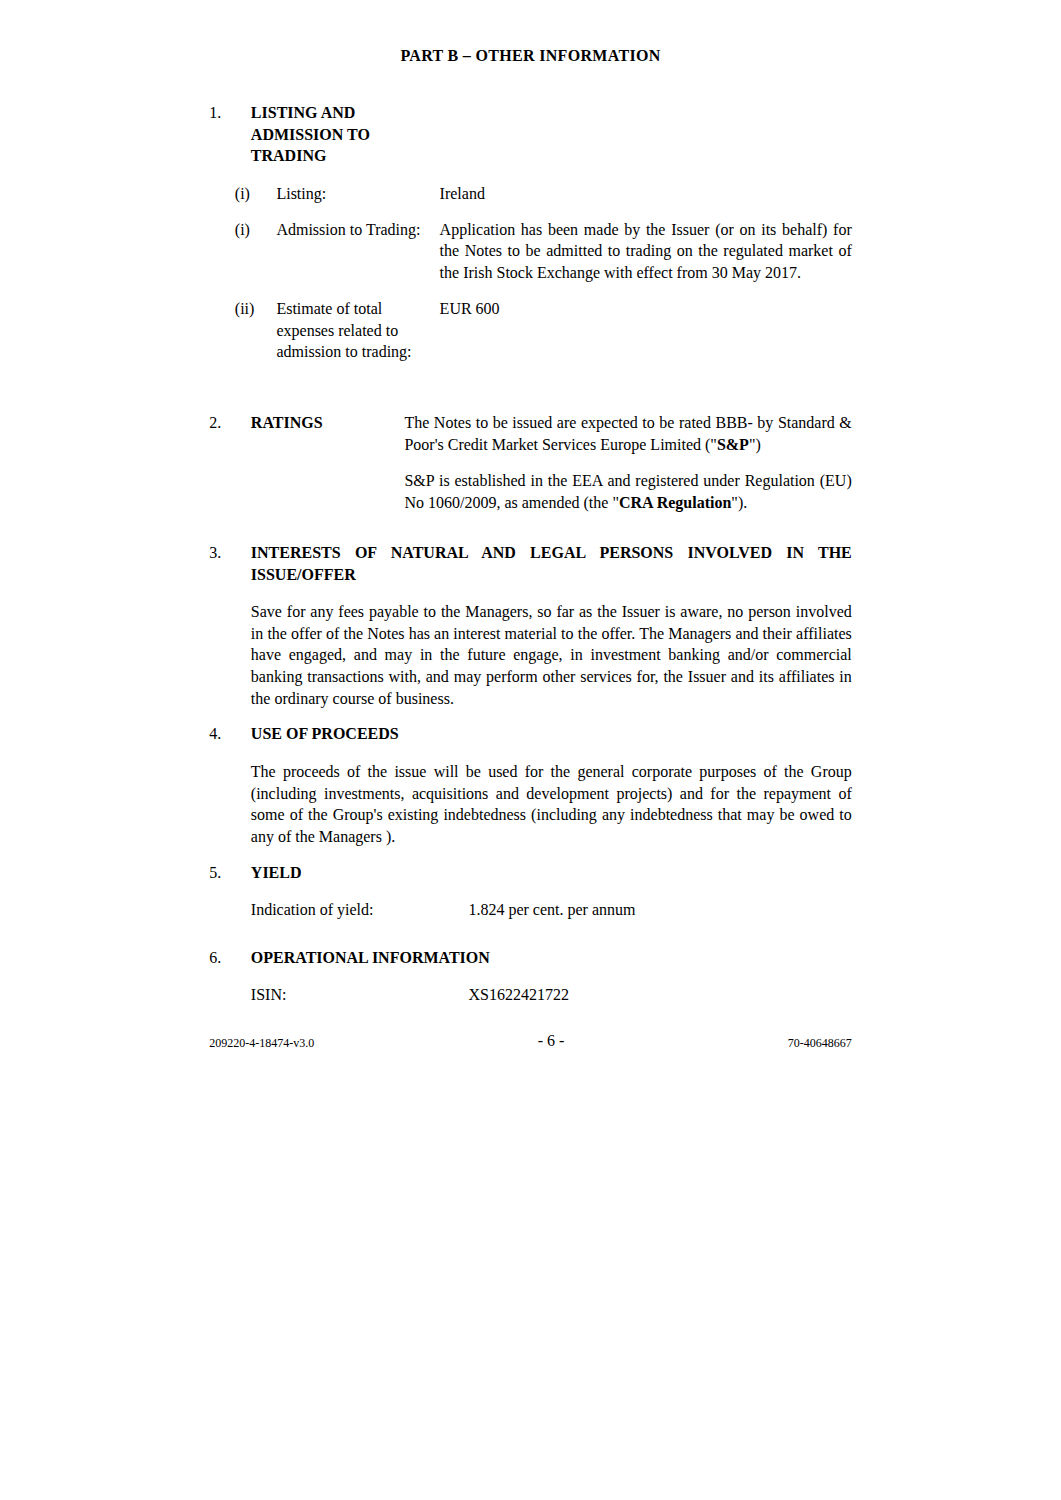PART B – OTHER INFORMATION
1.
Listing and Admission to Trading
(i)
Listing:
Ireland
(i)
Admission to Trading:
Application has been made by the Issuer (or on its behalf) for the Notes to be admitted to trading on the regulated market of the Irish Stock Exchange with effect from 30 May 2017.
(ii)
Estimate of total expenses related to admission to trading:
EUR 600
2.
Ratings
The Notes to be issued are expected to be rated BBB- by Standard & Poor's Credit Market Services Europe Limited ("S&P")
S&P is established in the EEA and registered under Regulation (EU) No 1060/2009, as amended (the "CRA Regulation").
3.
Interests of natural and legal persons involved in the issue/offer
Save for any fees payable to the Managers, so far as the Issuer is aware, no person involved in the offer of the Notes has an interest material to the offer. The Managers and their affiliates have engaged, and may in the future engage, in investment banking and/or commercial banking transactions with, and may perform other services for, the Issuer and its affiliates in the ordinary course of business.
4.
Use of Proceeds
The proceeds of the issue will be used for the general corporate purposes of the Group (including investments, acquisitions and development projects) and for the repayment of some of the Group's existing indebtedness (including any indebtedness that may be owed to any of the Managers ).
5.
Yield
Indication of yield:
1.824 per cent. per annum
6.
Operational Information
ISIN:
XS1622421722
209220-4-18474-v3.0
- 6 -
70-40648667